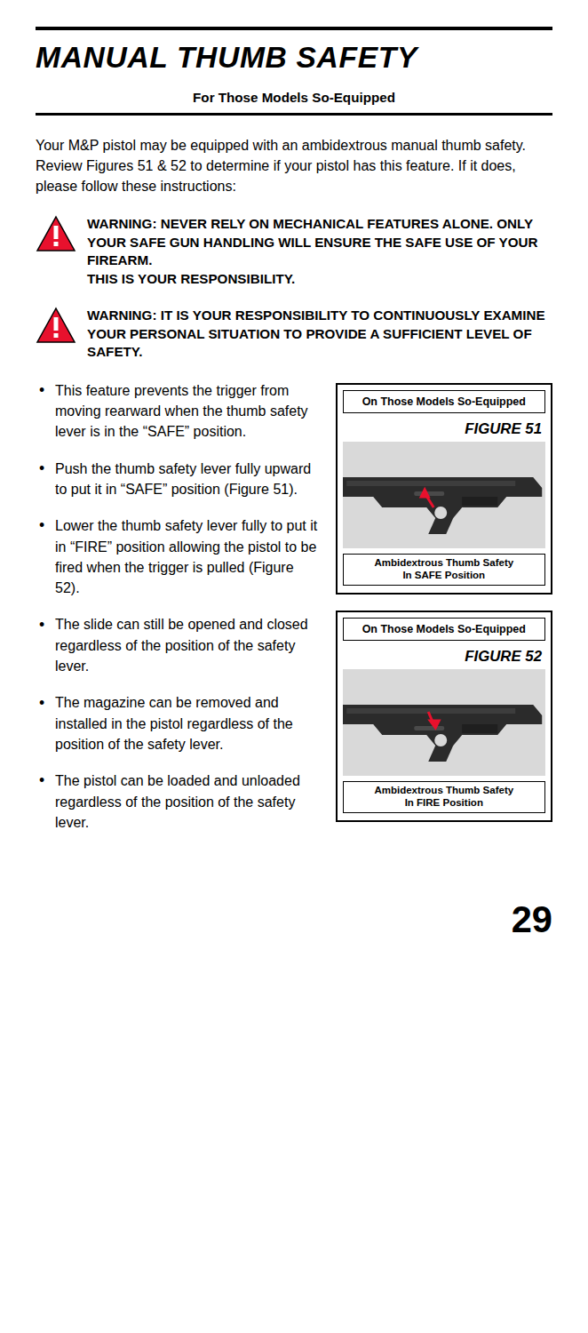MANUAL THUMB SAFETY
For Those Models So-Equipped
Your M&P pistol may be equipped with an ambidextrous manual thumb safety. Review Figures 51 & 52 to determine if your pistol has this feature. If it does, please follow these instructions:
WARNING: NEVER RELY ON MECHANICAL FEATURES ALONE. ONLY YOUR SAFE GUN HANDLING WILL ENSURE THE SAFE USE OF YOUR FIREARM. THIS IS YOUR RESPONSIBILITY.
WARNING: IT IS YOUR RESPONSIBILITY TO CONTINUOUSLY EXAMINE YOUR PERSONAL SITUATION TO PROVIDE A SUFFICIENT LEVEL OF SAFETY.
This feature prevents the trigger from moving rearward when the thumb safety lever is in the “SAFE” position.
Push the thumb safety lever fully upward to put it in “SAFE” position (Figure 51).
Lower the thumb safety lever fully to put it in “FIRE” position allowing the pistol to be fired when the trigger is pulled (Figure 52).
The slide can still be opened and closed regardless of the position of the safety lever.
The magazine can be removed and installed in the pistol regardless of the position of the safety lever.
The pistol can be loaded and unloaded regardless of the position of the safety lever.
On Those Models So-Equipped
FIGURE 51
Ambidextrous Thumb Safety
In SAFE Position
On Those Models So-Equipped
FIGURE 52
Ambidextrous Thumb Safety
In FIRE Position
29